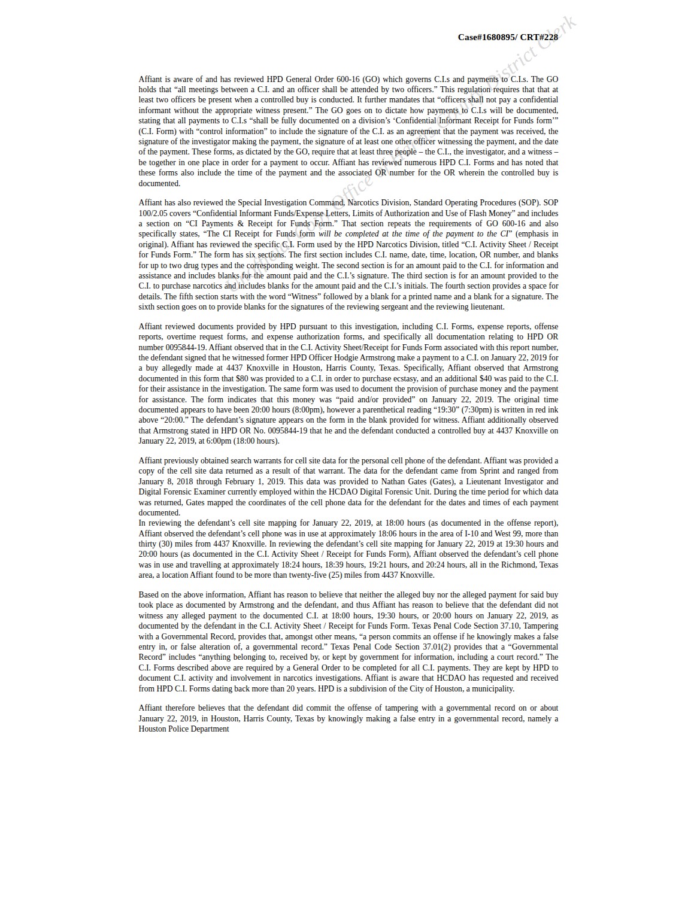Case#1680895/ CRT#228
Unofficial Copy Office of Harris County District Clerk
Affiant is aware of and has reviewed HPD General Order 600-16 (GO) which governs C.I.s and payments to C.I.s. The GO holds that “all meetings between a C.I. and an officer shall be attended by two officers.” This regulation requires that that at least two officers be present when a controlled buy is conducted. It further mandates that “officers shall not pay a confidential informant without the appropriate witness present.” The GO goes on to dictate how payments to C.I.s will be documented, stating that all payments to C.I.s “shall be fully documented on a division’s ‘Confidential Informant Receipt for Funds form’” (C.I. Form) with “control information” to include the signature of the C.I. as an agreement that the payment was received, the signature of the investigator making the payment, the signature of at least one other officer witnessing the payment, and the date of the payment. These forms, as dictated by the GO, require that at least three people – the C.I., the investigator, and a witness – be together in one place in order for a payment to occur. Affiant has reviewed numerous HPD C.I. Forms and has noted that these forms also include the time of the payment and the associated OR number for the OR wherein the controlled buy is documented.
Affiant has also reviewed the Special Investigation Command, Narcotics Division, Standard Operating Procedures (SOP). SOP 100/2.05 covers “Confidential Informant Funds/Expense Letters, Limits of Authorization and Use of Flash Money” and includes a section on “CI Payments & Receipt for Funds Form.” That section repeats the requirements of GO 600-16 and also specifically states, “The CI Receipt for Funds form will be completed at the time of the payment to the CI” (emphasis in original). Affiant has reviewed the specific C.I. Form used by the HPD Narcotics Division, titled “C.I. Activity Sheet / Receipt for Funds Form.” The form has six sections. The first section includes C.I. name, date, time, location, OR number, and blanks for up to two drug types and the corresponding weight. The second section is for an amount paid to the C.I. for information and assistance and includes blanks for the amount paid and the C.I.’s signature. The third section is for an amount provided to the C.I. to purchase narcotics and includes blanks for the amount paid and the C.I.’s initials. The fourth section provides a space for details. The fifth section starts with the word “Witness” followed by a blank for a printed name and a blank for a signature. The sixth section goes on to provide blanks for the signatures of the reviewing sergeant and the reviewing lieutenant.
Affiant reviewed documents provided by HPD pursuant to this investigation, including C.I. Forms, expense reports, offense reports, overtime request forms, and expense authorization forms, and specifically all documentation relating to HPD OR number 0095844-19. Affiant observed that in the C.I. Activity Sheet/Receipt for Funds Form associated with this report number, the defendant signed that he witnessed former HPD Officer Hodgie Armstrong make a payment to a C.I. on January 22, 2019 for a buy allegedly made at 4437 Knoxville in Houston, Harris County, Texas. Specifically, Affiant observed that Armstrong documented in this form that $80 was provided to a C.I. in order to purchase ecstasy, and an additional $40 was paid to the C.I. for their assistance in the investigation. The same form was used to document the provision of purchase money and the payment for assistance. The form indicates that this money was “paid and/or provided” on January 22, 2019. The original time documented appears to have been 20:00 hours (8:00pm), however a parenthetical reading “19:30” (7:30pm) is written in red ink above “20:00.” The defendant’s signature appears on the form in the blank provided for witness. Affiant additionally observed that Armstrong stated in HPD OR No. 0095844-19 that he and the defendant conducted a controlled buy at 4437 Knoxville on January 22, 2019, at 6:00pm (18:00 hours).
Affiant previously obtained search warrants for cell site data for the personal cell phone of the defendant. Affiant was provided a copy of the cell site data returned as a result of that warrant. The data for the defendant came from Sprint and ranged from January 8, 2018 through February 1, 2019. This data was provided to Nathan Gates (Gates), a Lieutenant Investigator and Digital Forensic Examiner currently employed within the HCDAO Digital Forensic Unit. During the time period for which data was returned, Gates mapped the coordinates of the cell phone data for the defendant for the dates and times of each payment documented.
In reviewing the defendant’s cell site mapping for January 22, 2019, at 18:00 hours (as documented in the offense report), Affiant observed the defendant’s cell phone was in use at approximately 18:06 hours in the area of I-10 and West 99, more than thirty (30) miles from 4437 Knoxville. In reviewing the defendant’s cell site mapping for January 22, 2019 at 19:30 hours and 20:00 hours (as documented in the C.I. Activity Sheet / Receipt for Funds Form), Affiant observed the defendant’s cell phone was in use and travelling at approximately 18:24 hours, 18:39 hours, 19:21 hours, and 20:24 hours, all in the Richmond, Texas area, a location Affiant found to be more than twenty-five (25) miles from 4437 Knoxville.
Based on the above information, Affiant has reason to believe that neither the alleged buy nor the alleged payment for said buy took place as documented by Armstrong and the defendant, and thus Affiant has reason to believe that the defendant did not witness any alleged payment to the documented C.I. at 18:00 hours, 19:30 hours, or 20:00 hours on January 22, 2019, as documented by the defendant in the C.I. Activity Sheet / Receipt for Funds Form. Texas Penal Code Section 37.10, Tampering with a Governmental Record, provides that, amongst other means, “a person commits an offense if he knowingly makes a false entry in, or false alteration of, a governmental record.” Texas Penal Code Section 37.01(2) provides that a “Governmental Record” includes “anything belonging to, received by, or kept by government for information, including a court record.” The C.I. Forms described above are required by a General Order to be completed for all C.I. payments. They are kept by HPD to document C.I. activity and involvement in narcotics investigations. Affiant is aware that HCDAO has requested and received from HPD C.I. Forms dating back more than 20 years. HPD is a subdivision of the City of Houston, a municipality.
Affiant therefore believes that the defendant did commit the offense of tampering with a governmental record on or about January 22, 2019, in Houston, Harris County, Texas by knowingly making a false entry in a governmental record, namely a Houston Police Department